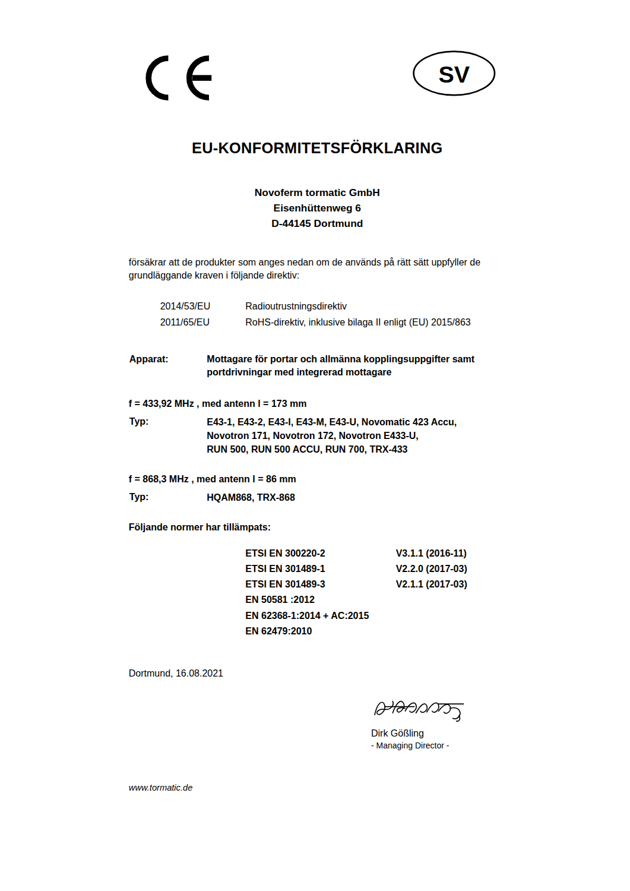SV
EU-KONFORMITETSFÖRKLARING
Novoferm tormatic GmbH
Eisenhüttenweg 6
D-44145 Dortmund
försäkrar att de produkter som anges nedan om de används på rätt sätt uppfyller de grundläggande kraven i följande direktiv:
| 2014/53/EU | Radioutrustningsdirektiv |
| 2011/65/EU | RoHS-direktiv, inklusive bilaga II enligt (EU) 2015/863 |
| Apparat: | Mottagare för portar och allmänna kopplingsuppgifter samt portdrivningar med integrerad mottagare |
f = 433,92 MHz , med antenn l = 173 mm
| Typ: | E43-1, E43-2, E43-I, E43-M, E43-U, Novomatic 423 Accu, Novotron 171, Novotron 172, Novotron E433-U, RUN 500, RUN 500 ACCU, RUN 700, TRX-433 |
f = 868,3 MHz , med antenn l = 86 mm
| Typ: | HQAM868, TRX-868 |
Följande normer har tillämpats:
| ETSI EN 300220-2 | V3.1.1 (2016-11) |
| ETSI EN 301489-1 | V2.2.0 (2017-03) |
| ETSI EN 301489-3 | V2.1.1 (2017-03) |
| EN 50581 :2012 | |
| EN 62368-1:2014 + AC:2015 | |
| EN 62479:2010 | |
Dortmund, 16.08.2021
Dirk Gößling
- Managing Director -
www.tormatic.de